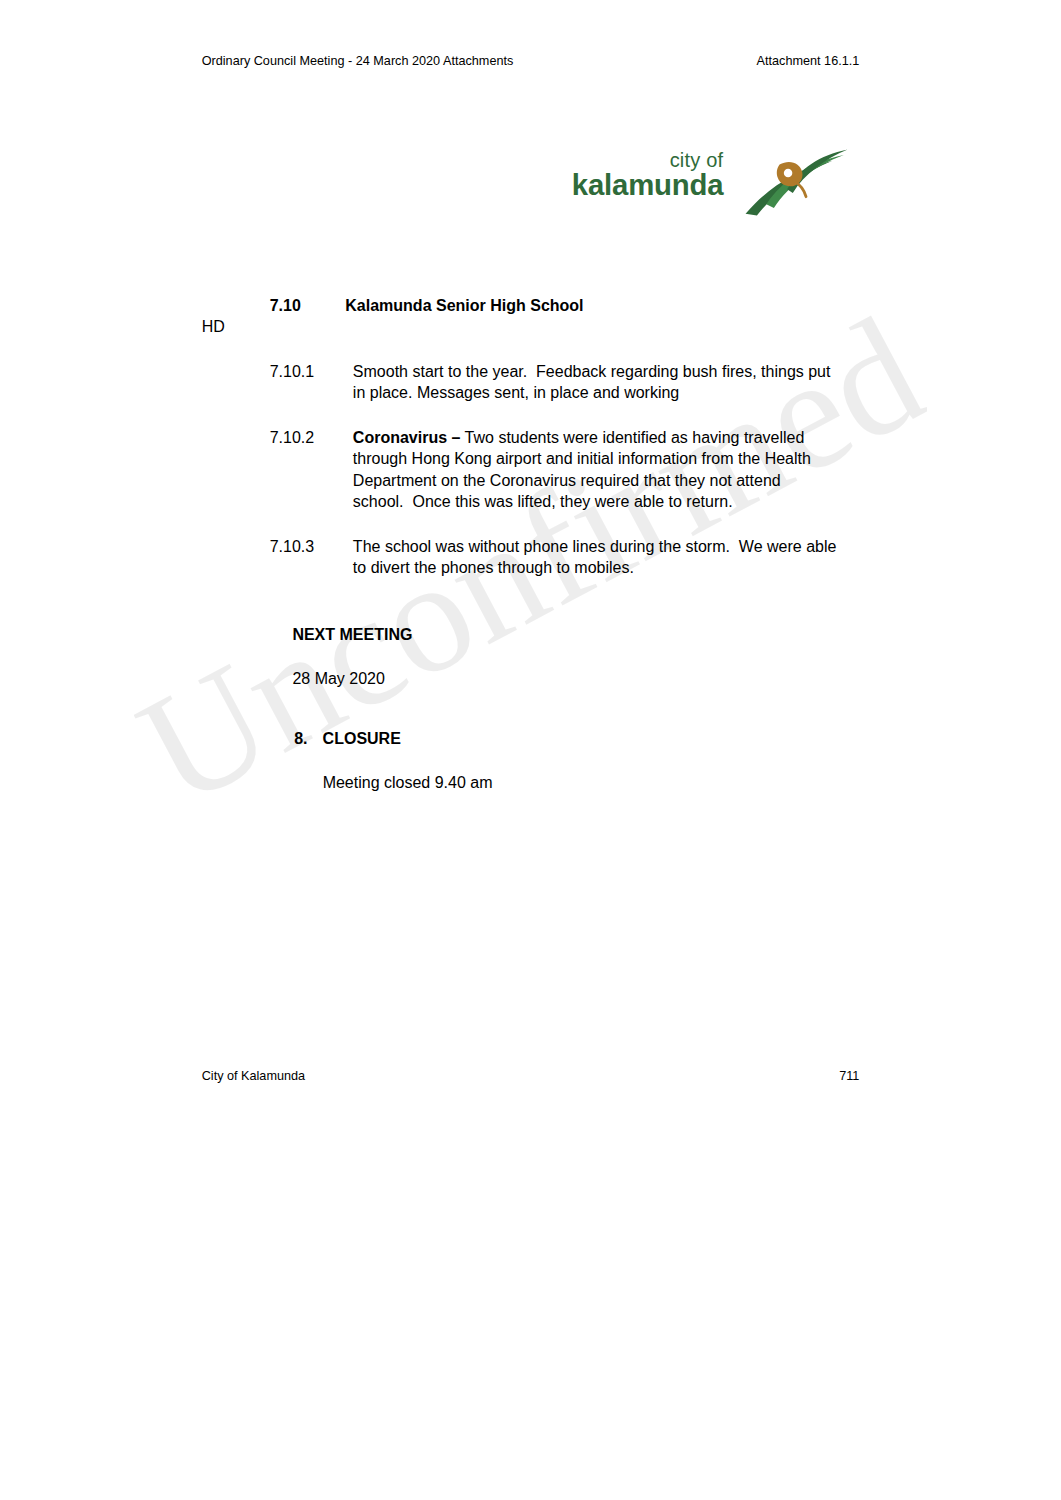Ordinary Council Meeting - 24 March 2020 Attachments
Attachment 16.1.1
Unconfirmed
city of
kalamunda
7.10
Kalamunda Senior High School
HD
7.10.1
Smooth start to the year. Feedback regarding bush fires, things put in place. Messages sent, in place and working
7.10.2
Coronavirus – Two students were identified as having travelled through Hong Kong airport and initial information from the Health Department on the Coronavirus required that they not attend school. Once this was lifted, they were able to return.
7.10.3
The school was without phone lines during the storm. We were able to divert the phones through to mobiles.
NEXT MEETING
28 May 2020
8.
CLOSURE
Meeting closed 9.40 am
City of Kalamunda
711